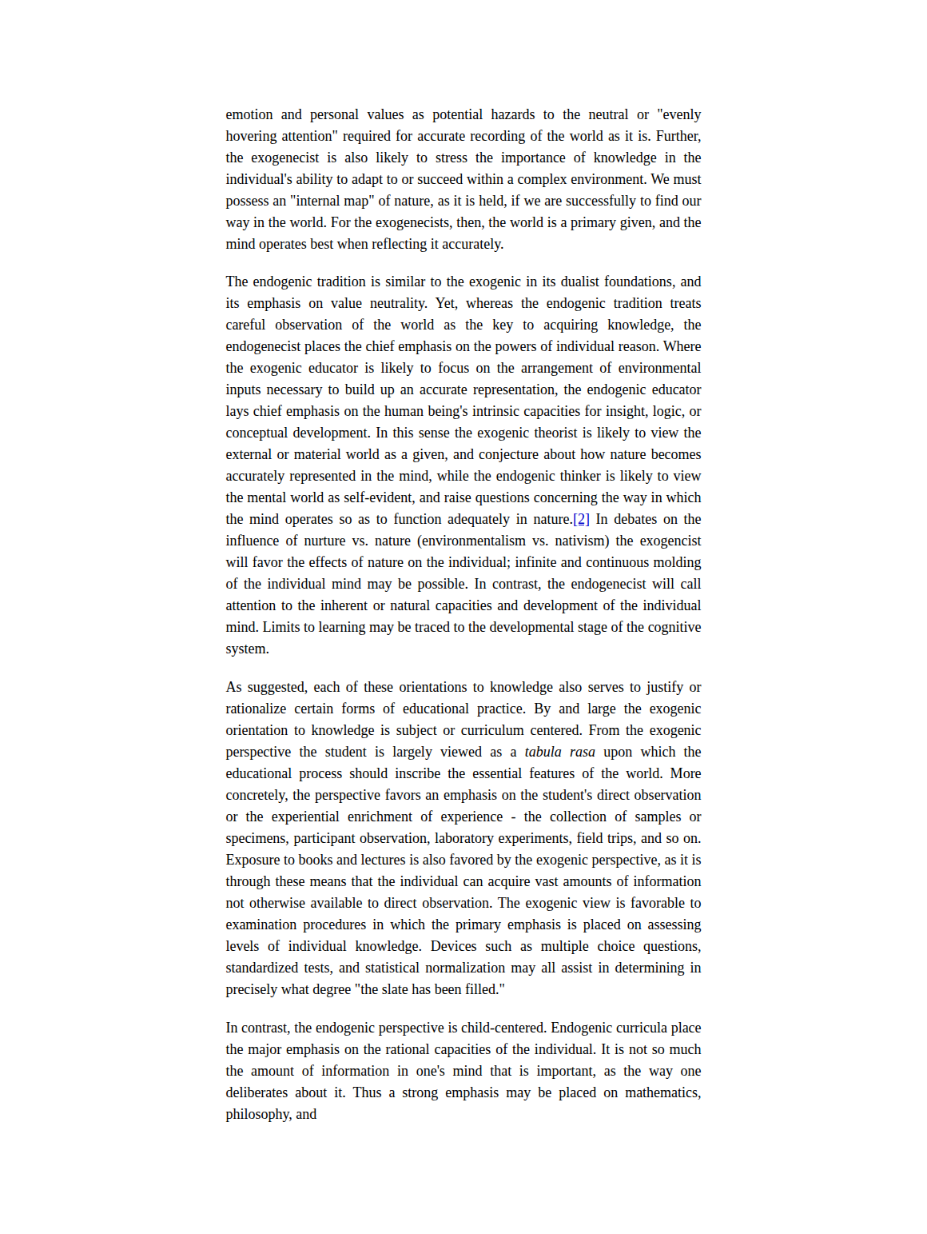emotion and personal values as potential hazards to the neutral or "evenly hovering attention" required for accurate recording of the world as it is. Further, the exogenecist is also likely to stress the importance of knowledge in the individual's ability to adapt to or succeed within a complex environment. We must possess an "internal map" of nature, as it is held, if we are successfully to find our way in the world. For the exogenecists, then, the world is a primary given, and the mind operates best when reflecting it accurately.
The endogenic tradition is similar to the exogenic in its dualist foundations, and its emphasis on value neutrality. Yet, whereas the endogenic tradition treats careful observation of the world as the key to acquiring knowledge, the endogenecist places the chief emphasis on the powers of individual reason. Where the exogenic educator is likely to focus on the arrangement of environmental inputs necessary to build up an accurate representation, the endogenic educator lays chief emphasis on the human being's intrinsic capacities for insight, logic, or conceptual development. In this sense the exogenic theorist is likely to view the external or material world as a given, and conjecture about how nature becomes accurately represented in the mind, while the endogenic thinker is likely to view the mental world as self-evident, and raise questions concerning the way in which the mind operates so as to function adequately in nature.[2] In debates on the influence of nurture vs. nature (environmentalism vs. nativism) the exogencist will favor the effects of nature on the individual; infinite and continuous molding of the individual mind may be possible. In contrast, the endogenecist will call attention to the inherent or natural capacities and development of the individual mind. Limits to learning may be traced to the developmental stage of the cognitive system.
As suggested, each of these orientations to knowledge also serves to justify or rationalize certain forms of educational practice. By and large the exogenic orientation to knowledge is subject or curriculum centered. From the exogenic perspective the student is largely viewed as a tabula rasa upon which the educational process should inscribe the essential features of the world. More concretely, the perspective favors an emphasis on the student's direct observation or the experiential enrichment of experience - the collection of samples or specimens, participant observation, laboratory experiments, field trips, and so on. Exposure to books and lectures is also favored by the exogenic perspective, as it is through these means that the individual can acquire vast amounts of information not otherwise available to direct observation. The exogenic view is favorable to examination procedures in which the primary emphasis is placed on assessing levels of individual knowledge. Devices such as multiple choice questions, standardized tests, and statistical normalization may all assist in determining in precisely what degree "the slate has been filled."
In contrast, the endogenic perspective is child-centered. Endogenic curricula place the major emphasis on the rational capacities of the individual. It is not so much the amount of information in one's mind that is important, as the way one deliberates about it. Thus a strong emphasis may be placed on mathematics, philosophy, and